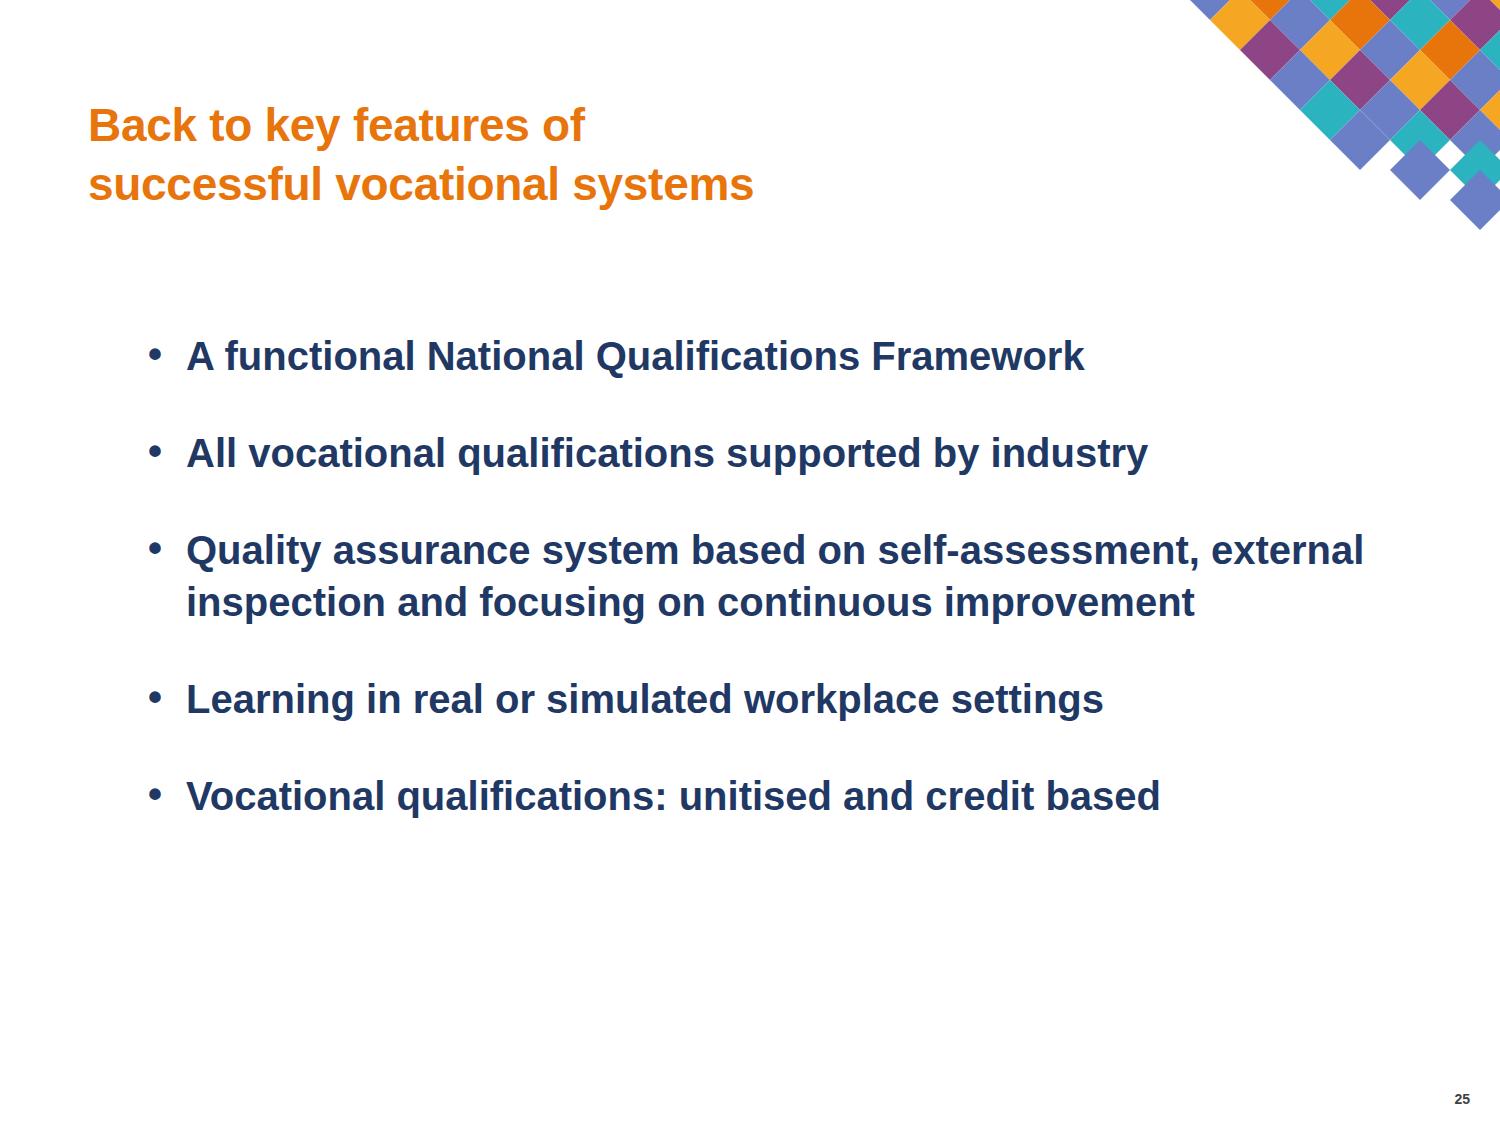Back to key features of
successful vocational systems
A functional National Qualifications Framework
All vocational qualifications supported by industry
Quality assurance system based on self-assessment, external inspection and focusing on continuous improvement
Learning in real or simulated workplace settings
Vocational qualifications: unitised and credit based
25